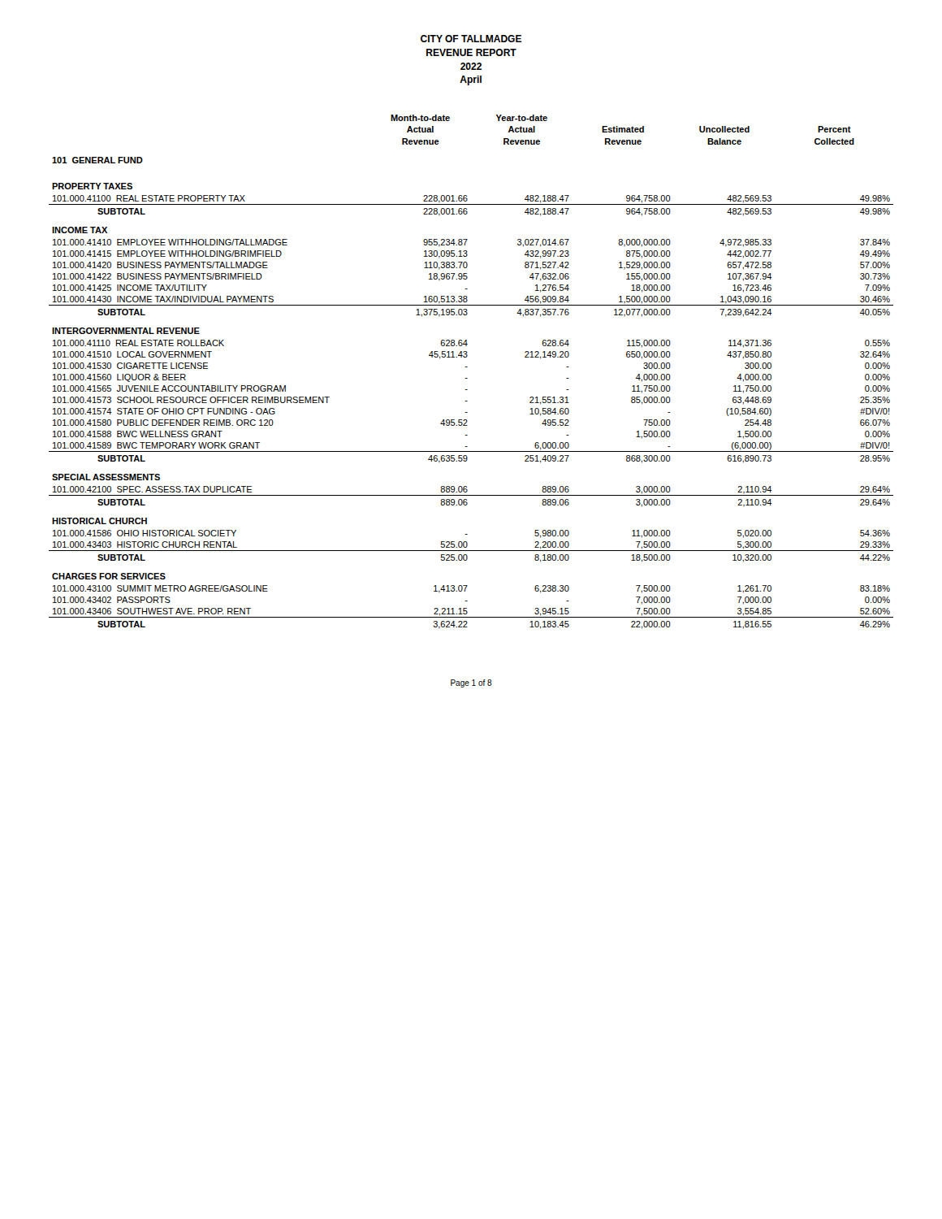CITY OF TALLMADGE
REVENUE REPORT
2022
April
| | Month-to-date Actual Revenue | Year-to-date Actual Revenue | Estimated Revenue | Uncollected Balance | Percent Collected |
| --- | --- | --- | --- | --- | --- |
| 101 GENERAL FUND | | | | | |
| PROPERTY TAXES | | | | | |
| 101.000.41100 REAL ESTATE PROPERTY TAX | 228,001.66 | 482,188.47 | 964,758.00 | 482,569.53 | 49.98% |
| SUBTOTAL | 228,001.66 | 482,188.47 | 964,758.00 | 482,569.53 | 49.98% |
| INCOME TAX | | | | | |
| 101.000.41410 EMPLOYEE WITHHOLDING/TALLMADGE | 955,234.87 | 3,027,014.67 | 8,000,000.00 | 4,972,985.33 | 37.84% |
| 101.000.41415 EMPLOYEE WITHHOLDING/BRIMFIELD | 130,095.13 | 432,997.23 | 875,000.00 | 442,002.77 | 49.49% |
| 101.000.41420 BUSINESS PAYMENTS/TALLMADGE | 110,383.70 | 871,527.42 | 1,529,000.00 | 657,472.58 | 57.00% |
| 101.000.41422 BUSINESS PAYMENTS/BRIMFIELD | 18,967.95 | 47,632.06 | 155,000.00 | 107,367.94 | 30.73% |
| 101.000.41425 INCOME TAX/UTILITY | - | 1,276.54 | 18,000.00 | 16,723.46 | 7.09% |
| 101.000.41430 INCOME TAX/INDIVIDUAL PAYMENTS | 160,513.38 | 456,909.84 | 1,500,000.00 | 1,043,090.16 | 30.46% |
| SUBTOTAL | 1,375,195.03 | 4,837,357.76 | 12,077,000.00 | 7,239,642.24 | 40.05% |
| INTERGOVERNMENTAL REVENUE | | | | | |
| 101.000.41110 REAL ESTATE ROLLBACK | 628.64 | 628.64 | 115,000.00 | 114,371.36 | 0.55% |
| 101.000.41510 LOCAL GOVERNMENT | 45,511.43 | 212,149.20 | 650,000.00 | 437,850.80 | 32.64% |
| 101.000.41530 CIGARETTE LICENSE | - | - | 300.00 | 300.00 | 0.00% |
| 101.000.41560 LIQUOR & BEER | - | - | 4,000.00 | 4,000.00 | 0.00% |
| 101.000.41565 JUVENILE ACCOUNTABILITY PROGRAM | - | - | 11,750.00 | 11,750.00 | 0.00% |
| 101.000.41573 SCHOOL RESOURCE OFFICER REIMBURSEMENT | - | 21,551.31 | 85,000.00 | 63,448.69 | 25.35% |
| 101.000.41574 STATE OF OHIO CPT FUNDING - OAG | - | 10,584.60 | - | (10,584.60) | #DIV/0! |
| 101.000.41580 PUBLIC DEFENDER REIMB. ORC 120 | 495.52 | 495.52 | 750.00 | 254.48 | 66.07% |
| 101.000.41588 BWC WELLNESS GRANT | - | - | 1,500.00 | 1,500.00 | 0.00% |
| 101.000.41589 BWC TEMPORARY WORK GRANT | - | 6,000.00 | - | (6,000.00) | #DIV/0! |
| SUBTOTAL | 46,635.59 | 251,409.27 | 868,300.00 | 616,890.73 | 28.95% |
| SPECIAL ASSESSMENTS | | | | | |
| 101.000.42100 SPEC. ASSESS.TAX DUPLICATE | 889.06 | 889.06 | 3,000.00 | 2,110.94 | 29.64% |
| SUBTOTAL | 889.06 | 889.06 | 3,000.00 | 2,110.94 | 29.64% |
| HISTORICAL CHURCH | | | | | |
| 101.000.41586 OHIO HISTORICAL SOCIETY | - | 5,980.00 | 11,000.00 | 5,020.00 | 54.36% |
| 101.000.43403 HISTORIC CHURCH RENTAL | 525.00 | 2,200.00 | 7,500.00 | 5,300.00 | 29.33% |
| SUBTOTAL | 525.00 | 8,180.00 | 18,500.00 | 10,320.00 | 44.22% |
| CHARGES FOR SERVICES | | | | | |
| 101.000.43100 SUMMIT METRO AGREE/GASOLINE | 1,413.07 | 6,238.30 | 7,500.00 | 1,261.70 | 83.18% |
| 101.000.43402 PASSPORTS | - | - | 7,000.00 | 7,000.00 | 0.00% |
| 101.000.43406 SOUTHWEST AVE. PROP. RENT | 2,211.15 | 3,945.15 | 7,500.00 | 3,554.85 | 52.60% |
| SUBTOTAL | 3,624.22 | 10,183.45 | 22,000.00 | 11,816.55 | 46.29% |
Page 1 of 8